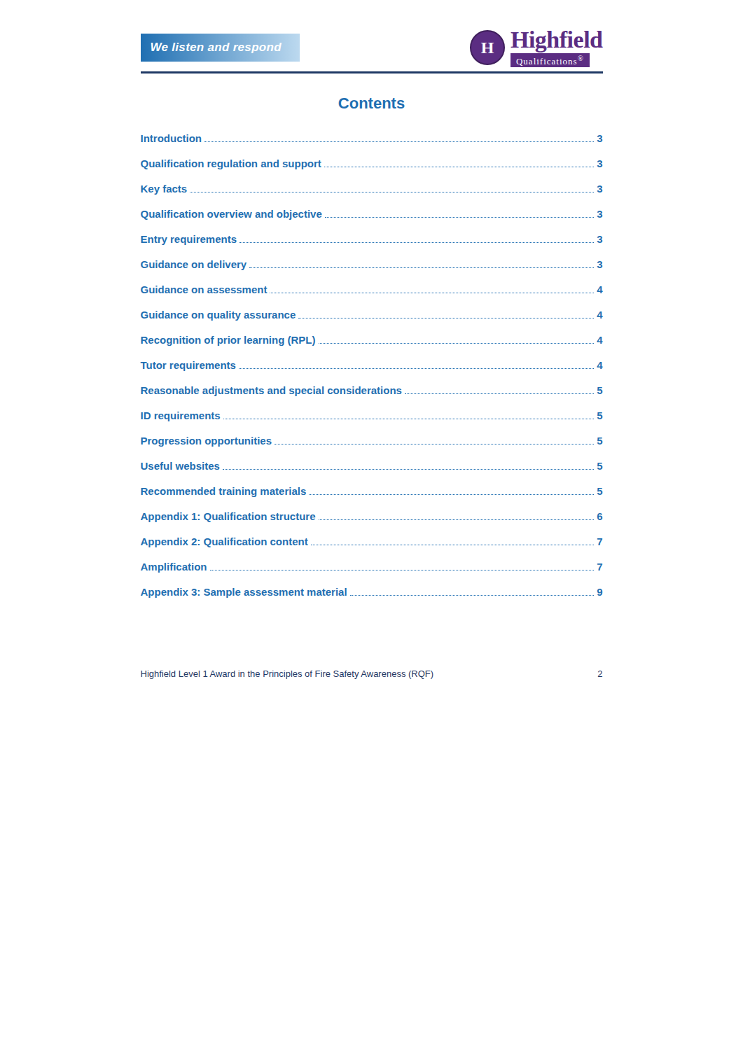We listen and respond
H
Highfield
Qualifications®
Contents
Introduction 3
Qualification regulation and support 3
Key facts 3
Qualification overview and objective 3
Entry requirements 3
Guidance on delivery 3
Guidance on assessment 4
Guidance on quality assurance 4
Recognition of prior learning (RPL) 4
Tutor requirements 4
Reasonable adjustments and special considerations 5
ID requirements 5
Progression opportunities 5
Useful websites 5
Recommended training materials 5
Appendix 1: Qualification structure 6
Appendix 2: Qualification content 7
Amplification 7
Appendix 3: Sample assessment material 9
Highfield Level 1 Award in the Principles of Fire Safety Awareness (RQF) 2